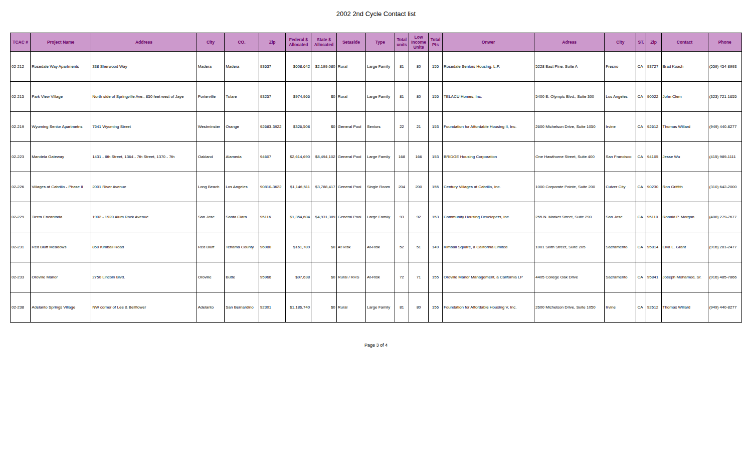2002 2nd Cycle Contact list
| TCAC # | Project Name | Address | City | CO. | Zip | Federal $ Allocated | State $ Allocated | Setaside | Type | Total units | Low Income Units | Total Pts | Onwer | Adress | City | ST. | Zip | Contact | Phone |
| --- | --- | --- | --- | --- | --- | --- | --- | --- | --- | --- | --- | --- | --- | --- | --- | --- | --- | --- | --- |
| 02-212 | Rosedale Way Apartments | 338 Sherwood Way | Madera | Madera | 93637 | $608,642 | $2,199,080 | Rural | Large Family | 81 | 80 | 155 | Rosedale Seniors Housing, L.P. | 5228 East Pine, Suite A | Fresno | CA | 93727 | Brad Koach | (559) 454-8993 |
| 02-215 | Park View Village | North side of Springville Ave., 850 feet west of Jaye | Porterville | Tulare | 93257 | $974,966 | $0 | Rural | Large Family | 81 | 80 | 155 | TELACU Homes, Inc. | 5400 E. Olympic Blvd., Suite 300 | Los Angeles | CA | 90022 | John Clem | (323) 721-1655 |
| 02-219 | Wyoming Senior Apartmetns | 7541 Wyoming Street | Westminster | Orange | 92683-3922 | $326,508 | $0 | General Pool | Seniors | 22 | 21 | 153 | Foundation for Affordable Housing II, Inc. | 2600 Michelson Drive, Suite 1050 | Irvine | CA | 92612 | Thomas Willard | (949) 440-8277 |
| 02-223 | Mandela Gateway | 1431 - 8th Street, 1364 - 7th Street, 1370 - 7th | Oakland | Alameda | 94607 | $2,614,690 | $8,494,102 | General Pool | Large Family | 168 | 166 | 153 | BRIDGE Housing Corporation | One Hawthorne Street, Suite 400 | San Francisco | CA | 94105 | Jesse Wu | (415) 989-1111 |
| 02-226 | Villages at Cabrillo - Phase II | 2001 River Avenue | Long Beach | Los Angeles | 90810-3622 | $1,146,511 | $3,788,417 | General Pool | Single Room | 204 | 200 | 155 | Century Villages at Cabrillo, Inc. | 1000 Corporate Pointe, Suite 200 | Culver City | CA | 90230 | Ron Griffith | (310) 642-2000 |
| 02-229 | Tierra Encantada | 1902 - 1920 Alum Rock Avenue | San Jose | Santa Clara | 95116 | $1,354,604 | $4,931,389 | General Pool | Large Family | 93 | 92 | 153 | Community Housing Developers, Inc. | 255 N. Market Street, Suite 290 | San Jose | CA | 95110 | Ronald P. Morgan | (408) 279-7677 |
| 02-231 | Red Bluff Meadows | 850 Kimball Road | Red Bluff | Tehama County | 96080 | $161,789 | $0 | At Risk | At-Risk | 52 | 51 | 149 | Kimball Square, a California Limited | 1001 Sixth Street, Suite 205 | Sacramento | CA | 95814 | Elva L. Grant | (916) 281-2477 |
| 02-233 | Oroville Manor | 2750 Lincoln Blvd. | Oroville | Butte | 95966 | $97,638 | $0 | Rural / RHS | At-Risk | 72 | 71 | 155 | Oroville Manor Management, a California LP | 4405 College Oak Drive | Sacramento | CA | 95841 | Joseph Mohamed, Sr. | (916) 485-7866 |
| 02-238 | Adelanto Springs Village | NW corner of Lee & Bellflower | Adelanto | San Bernardino | 92301 | $1,186,740 | $0 | Rural | Large Family | 81 | 80 | 156 | Foundation for Affordable Housing V, Inc. | 2600 Michelson Drive, Suite 1050 | Irvine | CA | 92612 | Thomas Willard | (949) 440-8277 |
Page 3 of 4